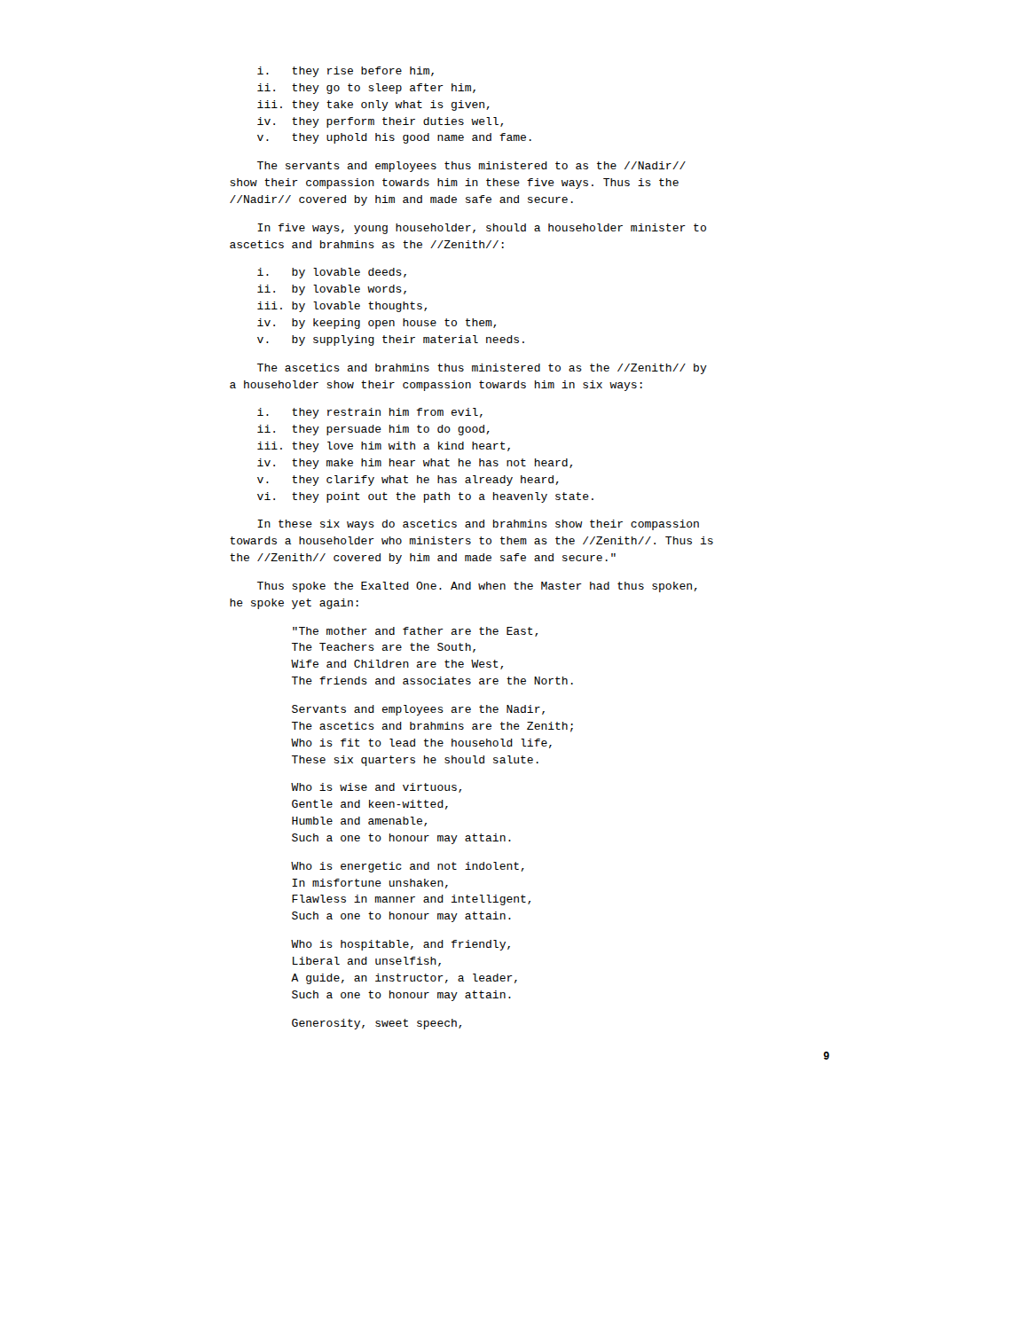i. they rise before him,
ii. they go to sleep after him,
iii. they take only what is given,
iv. they perform their duties well,
v. they uphold his good name and fame.
The servants and employees thus ministered to as the //Nadir// show their compassion towards him in these five ways. Thus is the //Nadir// covered by him and made safe and secure.
In five ways, young householder, should a householder minister to ascetics and brahmins as the //Zenith//:
i. by lovable deeds,
ii. by lovable words,
iii. by lovable thoughts,
iv. by keeping open house to them,
v. by supplying their material needs.
The ascetics and brahmins thus ministered to as the //Zenith// by a householder show their compassion towards him in six ways:
i. they restrain him from evil,
ii. they persuade him to do good,
iii. they love him with a kind heart,
iv. they make him hear what he has not heard,
v. they clarify what he has already heard,
vi. they point out the path to a heavenly state.
In these six ways do ascetics and brahmins show their compassion towards a householder who ministers to them as the //Zenith//. Thus is the //Zenith// covered by him and made safe and secure."
Thus spoke the Exalted One. And when the Master had thus spoken, he spoke yet again:
"The mother and father are the East, The Teachers are the South, Wife and Children are the West, The friends and associates are the North.
Servants and employees are the Nadir, The ascetics and brahmins are the Zenith; Who is fit to lead the household life, These six quarters he should salute.
Who is wise and virtuous, Gentle and keen-witted, Humble and amenable, Such a one to honour may attain.
Who is energetic and not indolent, In misfortune unshaken, Flawless in manner and intelligent, Such a one to honour may attain.
Who is hospitable, and friendly, Liberal and unselfish, A guide, an instructor, a leader, Such a one to honour may attain.
Generosity, sweet speech,
9